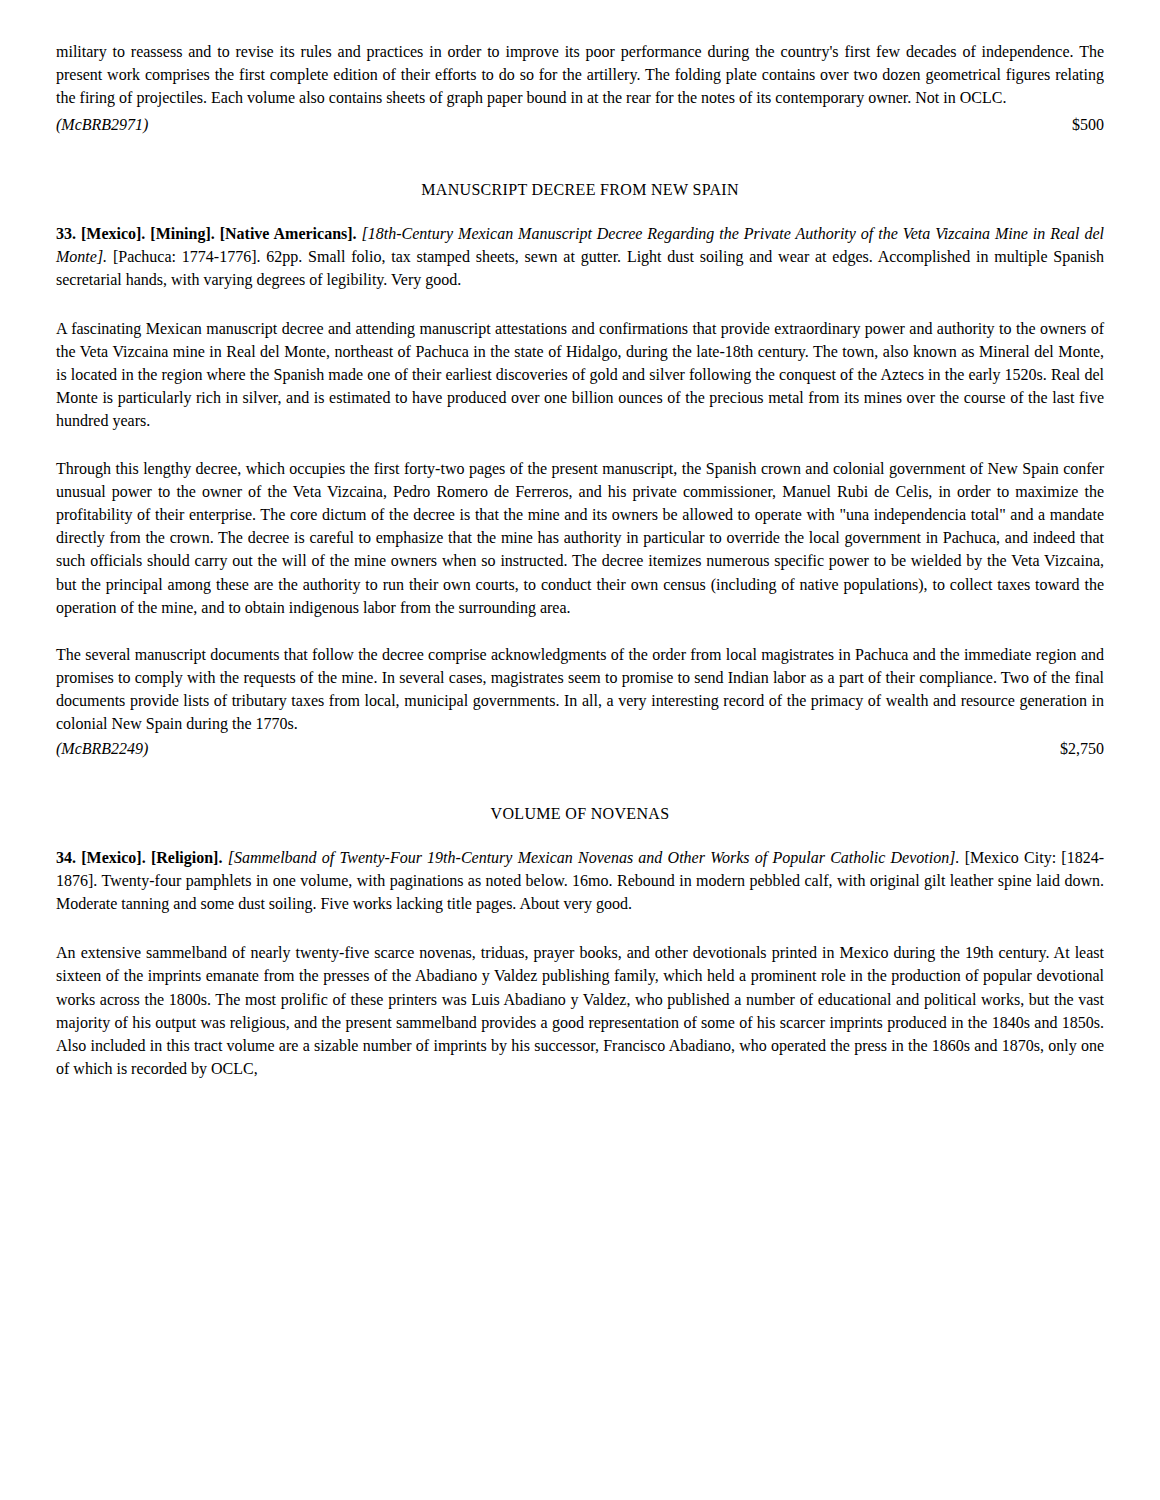military to reassess and to revise its rules and practices in order to improve its poor performance during the country's first few decades of independence. The present work comprises the first complete edition of their efforts to do so for the artillery. The folding plate contains over two dozen geometrical figures relating the firing of projectiles. Each volume also contains sheets of graph paper bound in at the rear for the notes of its contemporary owner. Not in OCLC.
(McBRB2971) $500
MANUSCRIPT DECREE FROM NEW SPAIN
33. [Mexico]. [Mining]. [Native Americans]. [18th-Century Mexican Manuscript Decree Regarding the Private Authority of the Veta Vizcaina Mine in Real del Monte]. [Pachuca: 1774-1776]. 62pp. Small folio, tax stamped sheets, sewn at gutter. Light dust soiling and wear at edges. Accomplished in multiple Spanish secretarial hands, with varying degrees of legibility. Very good.
A fascinating Mexican manuscript decree and attending manuscript attestations and confirmations that provide extraordinary power and authority to the owners of the Veta Vizcaina mine in Real del Monte, northeast of Pachuca in the state of Hidalgo, during the late-18th century. The town, also known as Mineral del Monte, is located in the region where the Spanish made one of their earliest discoveries of gold and silver following the conquest of the Aztecs in the early 1520s. Real del Monte is particularly rich in silver, and is estimated to have produced over one billion ounces of the precious metal from its mines over the course of the last five hundred years.
Through this lengthy decree, which occupies the first forty-two pages of the present manuscript, the Spanish crown and colonial government of New Spain confer unusual power to the owner of the Veta Vizcaina, Pedro Romero de Ferreros, and his private commissioner, Manuel Rubi de Celis, in order to maximize the profitability of their enterprise. The core dictum of the decree is that the mine and its owners be allowed to operate with "una independencia total" and a mandate directly from the crown. The decree is careful to emphasize that the mine has authority in particular to override the local government in Pachuca, and indeed that such officials should carry out the will of the mine owners when so instructed. The decree itemizes numerous specific power to be wielded by the Veta Vizcaina, but the principal among these are the authority to run their own courts, to conduct their own census (including of native populations), to collect taxes toward the operation of the mine, and to obtain indigenous labor from the surrounding area.
The several manuscript documents that follow the decree comprise acknowledgments of the order from local magistrates in Pachuca and the immediate region and promises to comply with the requests of the mine. In several cases, magistrates seem to promise to send Indian labor as a part of their compliance. Two of the final documents provide lists of tributary taxes from local, municipal governments. In all, a very interesting record of the primacy of wealth and resource generation in colonial New Spain during the 1770s.
(McBRB2249) $2,750
VOLUME OF NOVENAS
34. [Mexico]. [Religion]. [Sammelband of Twenty-Four 19th-Century Mexican Novenas and Other Works of Popular Catholic Devotion]. [Mexico City: [1824-1876]. Twenty-four pamphlets in one volume, with paginations as noted below. 16mo. Rebound in modern pebbled calf, with original gilt leather spine laid down. Moderate tanning and some dust soiling. Five works lacking title pages. About very good.
An extensive sammelband of nearly twenty-five scarce novenas, triduas, prayer books, and other devotionals printed in Mexico during the 19th century. At least sixteen of the imprints emanate from the presses of the Abadiano y Valdez publishing family, which held a prominent role in the production of popular devotional works across the 1800s. The most prolific of these printers was Luis Abadiano y Valdez, who published a number of educational and political works, but the vast majority of his output was religious, and the present sammelband provides a good representation of some of his scarcer imprints produced in the 1840s and 1850s. Also included in this tract volume are a sizable number of imprints by his successor, Francisco Abadiano, who operated the press in the 1860s and 1870s, only one of which is recorded by OCLC,